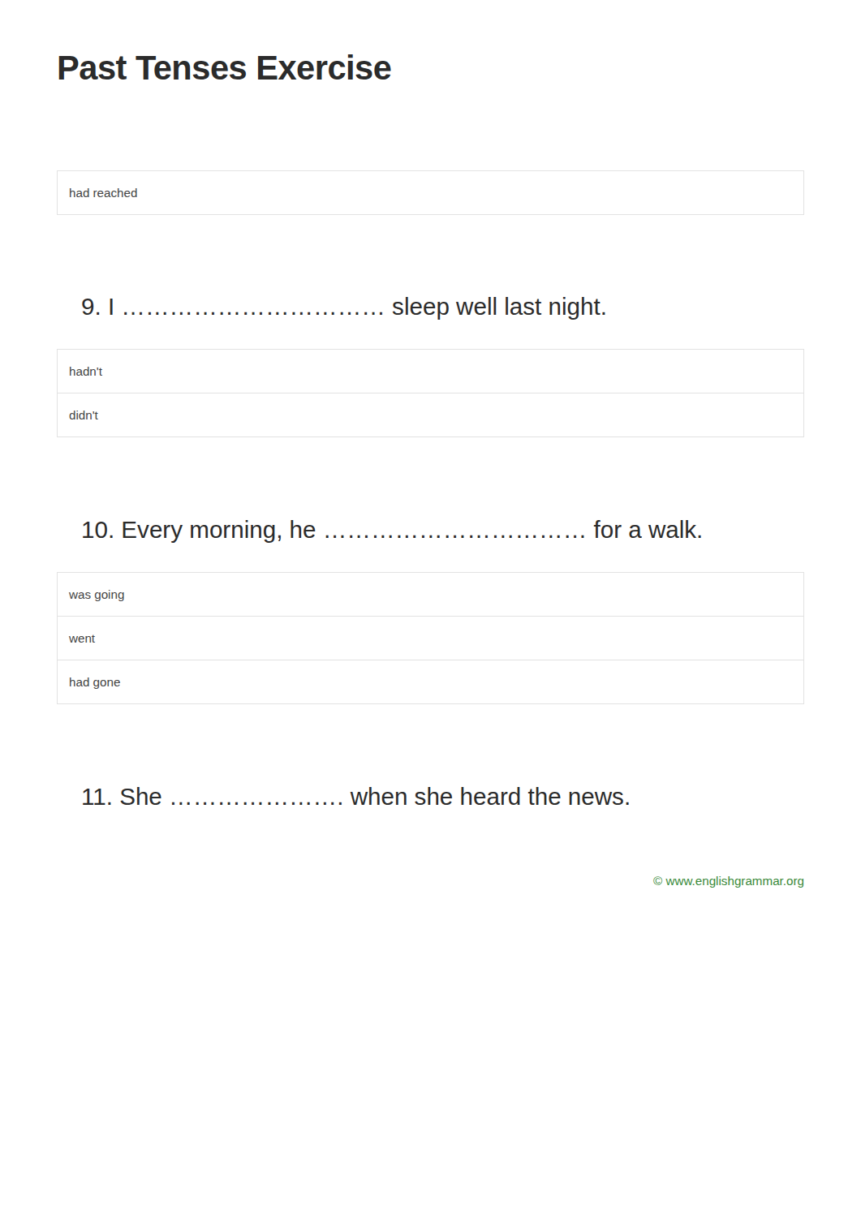Past Tenses Exercise
had reached
9. I …………………………… sleep well last night.
hadn't
didn't
10. Every morning, he …………………………… for a walk.
was going
went
had gone
11. She …………………. when she heard the news.
© www.englishgrammar.org